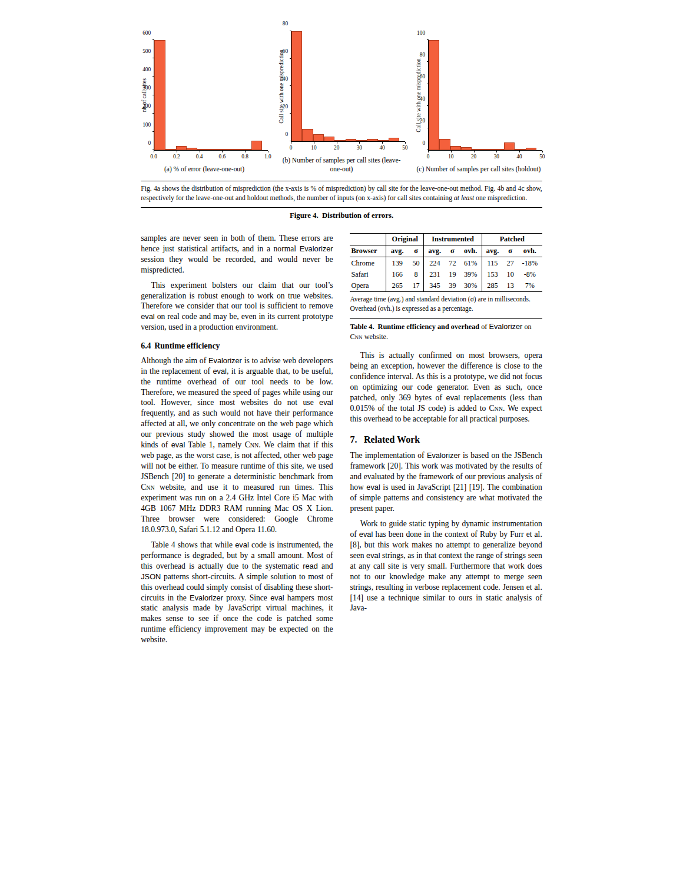nb of call sites
0 100 200 300 400 500 600
0.0 0.2 0.4 0.6 0.8 1.0
(a) % of error (leave-one-out)
Call site with one misprediction
0 20 40 60 80
0 10 20 30 40 50
(b) Number of samples per call sites (leave-one-out)
Call site with one misprediction
0 20 40 60 80 100
0 10 20 30 40 50
(c) Number of samples per call sites (holdout)
Fig. 4a shows the distribution of misprediction (the x-axis is % of misprediction) by call site for the leave-one-out method. Fig. 4b and 4c show, respectively for the leave-one-out and holdout methods, the number of inputs (on x-axis) for call sites containing at least one misprediction.
Figure 4. Distribution of errors.
samples are never seen in both of them. These errors are hence just statistical artifacts, and in a normal Evalorizer session they would be recorded, and would never be mispredicted.
This experiment bolsters our claim that our tool’s generalization is robust enough to work on true websites. Therefore we consider that our tool is sufficient to remove eval on real code and may be, even in its current prototype version, used in a production environment.
6.4 Runtime efficiency
Although the aim of Evalorizer is to advise web developers in the replacement of eval, it is arguable that, to be useful, the runtime overhead of our tool needs to be low. Therefore, we measured the speed of pages while using our tool. However, since most websites do not use eval frequently, and as such would not have their performance affected at all, we only concentrate on the web page which our previous study showed the most usage of multiple kinds of eval Table 1, namely Cnn. We claim that if this web page, as the worst case, is not affected, other web page will not be either. To measure runtime of this site, we used JSBench [20] to generate a deterministic benchmark from Cnn website, and use it to measured run times. This experiment was run on a 2.4 GHz Intel Core i5 Mac with 4GB 1067 MHz DDR3 RAM running Mac OS X Lion. Three browser were considered: Google Chrome 18.0.973.0, Safari 5.1.12 and Opera 11.60.
Table 4 shows that while eval code is instrumented, the performance is degraded, but by a small amount. Most of this overhead is actually due to the systematic read and JSON patterns short-circuits. A simple solution to most of this overhead could simply consist of disabling these short-circuits in the Evalorizer proxy. Since eval hampers most static analysis made by JavaScript virtual machines, it makes sense to see if once the code is patched some runtime efficiency improvement may be expected on the website.
| | Original | Instrumented | Patched |
| --- | --- | --- | --- |
| Browser | avg. | σ | avg. | σ | ovh. | avg. | σ | ovh. |
| Chrome | 139 | 50 | 224 | 72 | 61% | 115 | 27 | -18% |
| Safari | 166 | 8 | 231 | 19 | 39% | 153 | 10 | -8% |
| Opera | 265 | 17 | 345 | 39 | 30% | 285 | 13 | 7% |
Average time (avg.) and standard deviation (σ) are in milliseconds. Overhead (ovh.) is expressed as a percentage.
Table 4. Runtime efficiency and overhead of Evalorizer on Cnn website.
This is actually confirmed on most browsers, opera being an exception, however the difference is close to the confidence interval. As this is a prototype, we did not focus on optimizing our code generator. Even as such, once patched, only 369 bytes of eval replacements (less than 0.015% of the total JS code) is added to Cnn. We expect this overhead to be acceptable for all practical purposes.
7. Related Work
The implementation of Evalorizer is based on the JSBench framework [20]. This work was motivated by the results of and evaluated by the framework of our previous analysis of how eval is used in JavaScript [21] [19]. The combination of simple patterns and consistency are what motivated the present paper.
Work to guide static typing by dynamic instrumentation of eval has been done in the context of Ruby by Furr et al. [8], but this work makes no attempt to generalize beyond seen eval strings, as in that context the range of strings seen at any call site is very small. Furthermore that work does not to our knowledge make any attempt to merge seen strings, resulting in verbose replacement code. Jensen et al. [14] use a technique similar to ours in static analysis of Java-